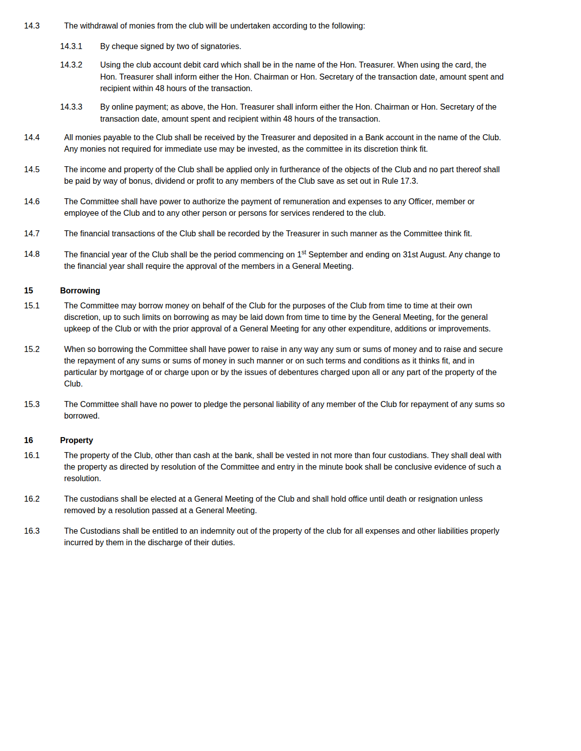14.3
The withdrawal of monies from the club will be undertaken according to the following:
14.3.1
By cheque signed by two of signatories.
14.3.2
Using the club account debit card which shall be in the name of the Hon. Treasurer. When using the card, the Hon. Treasurer shall inform either the Hon. Chairman or Hon. Secretary of the transaction date, amount spent and recipient within 48 hours of the transaction.
14.3.3
By online payment; as above, the Hon. Treasurer shall inform either the Hon. Chairman or Hon. Secretary of the transaction date, amount spent and recipient within 48 hours of the transaction.
14.4
All monies payable to the Club shall be received by the Treasurer and deposited in a Bank account in the name of the Club. Any monies not required for immediate use may be invested, as the committee in its discretion think fit.
14.5
The income and property of the Club shall be applied only in furtherance of the objects of the Club and no part thereof shall be paid by way of bonus, dividend or profit to any members of the Club save as set out in Rule 17.3.
14.6
The Committee shall have power to authorize the payment of remuneration and expenses to any Officer, member or employee of the Club and to any other person or persons for services rendered to the club.
14.7
The financial transactions of the Club shall be recorded by the Treasurer in such manner as the Committee think fit.
14.8
The financial year of the Club shall be the period commencing on 1st September and ending on 31st August. Any change to the financial year shall require the approval of the members in a General Meeting.
15 Borrowing
15.1
The Committee may borrow money on behalf of the Club for the purposes of the Club from time to time at their own discretion, up to such limits on borrowing as may be laid down from time to time by the General Meeting, for the general upkeep of the Club or with the prior approval of a General Meeting for any other expenditure, additions or improvements.
15.2
When so borrowing the Committee shall have power to raise in any way any sum or sums of money and to raise and secure the repayment of any sums or sums of money in such manner or on such terms and conditions as it thinks fit, and in particular by mortgage of or charge upon or by the issues of debentures charged upon all or any part of the property of the Club.
15.3
The Committee shall have no power to pledge the personal liability of any member of the Club for repayment of any sums so borrowed.
16 Property
16.1
The property of the Club, other than cash at the bank, shall be vested in not more than four custodians. They shall deal with the property as directed by resolution of the Committee and entry in the minute book shall be conclusive evidence of such a resolution.
16.2
The custodians shall be elected at a General Meeting of the Club and shall hold office until death or resignation unless removed by a resolution passed at a General Meeting.
16.3
The Custodians shall be entitled to an indemnity out of the property of the club for all expenses and other liabilities properly incurred by them in the discharge of their duties.